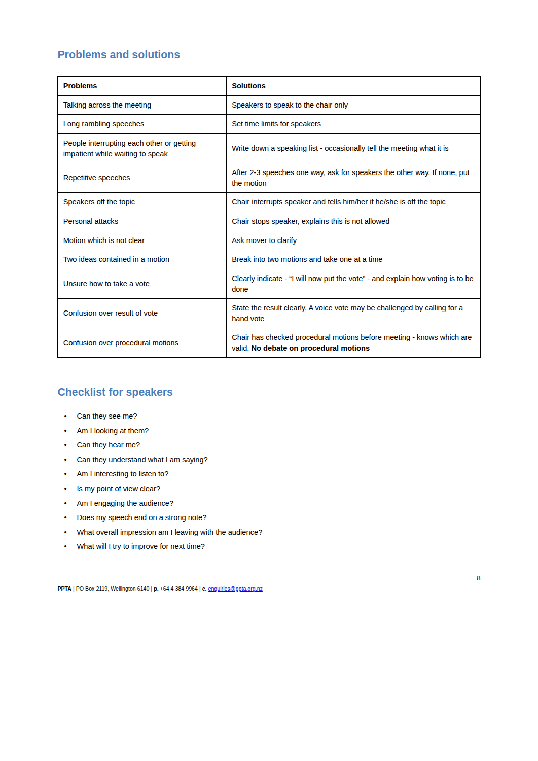Problems and solutions
| Problems | Solutions |
| --- | --- |
| Talking across the meeting | Speakers to speak to the chair only |
| Long rambling speeches | Set time limits for speakers |
| People interrupting each other or getting impatient while waiting to speak | Write down a speaking list - occasionally tell the meeting what it is |
| Repetitive speeches | After 2-3 speeches one way, ask for speakers the other way. If none, put the motion |
| Speakers off the topic | Chair interrupts speaker and tells him/her if he/she is off the topic |
| Personal attacks | Chair stops speaker, explains this is not allowed |
| Motion which is not clear | Ask mover to clarify |
| Two ideas contained in a motion | Break into two motions and take one at a time |
| Unsure how to take a vote | Clearly indicate - “I will now put the vote” - and explain how voting is to be done |
| Confusion over result of vote | State the result clearly. A voice vote may be challenged by calling for a hand vote |
| Confusion over procedural motions | Chair has checked procedural motions before meeting - knows which are valid. No debate on procedural motions |
Checklist for speakers
Can they see me?
Am I looking at them?
Can they hear me?
Can they understand what I am saying?
Am I interesting to listen to?
Is my point of view clear?
Am I engaging the audience?
Does my speech end on a strong note?
What overall impression am I leaving with the audience?
What will I try to improve for next time?
8
PPTA | PO Box 2119, Wellington 6140 | p. +64 4 384 9964 | e. enquiries@ppta.org.nz